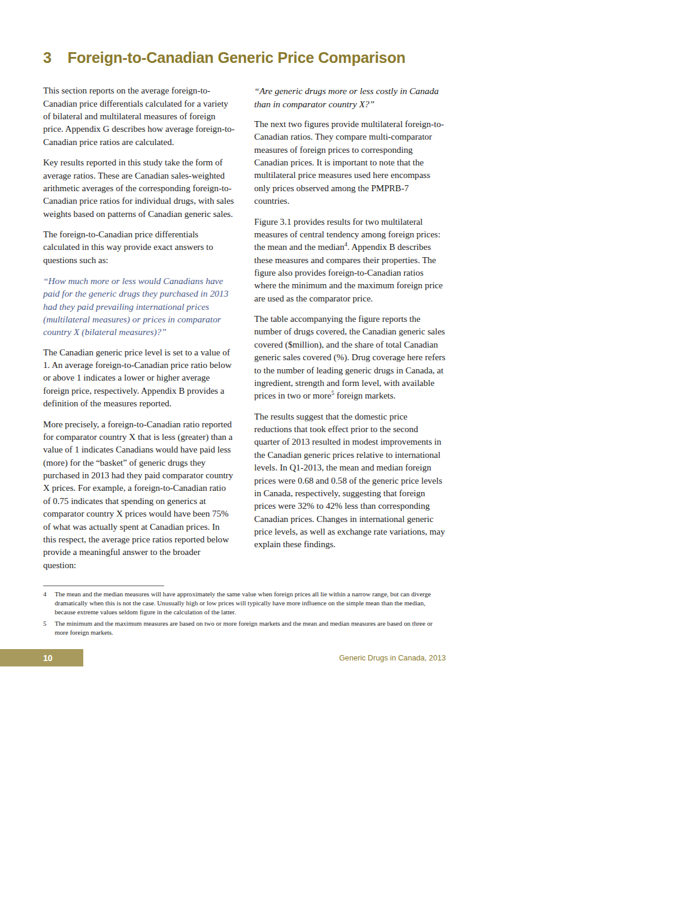3 Foreign-to-Canadian Generic Price Comparison
This section reports on the average foreign-to-Canadian price differentials calculated for a variety of bilateral and multilateral measures of foreign price. Appendix G describes how average foreign-to-Canadian price ratios are calculated.
Key results reported in this study take the form of average ratios. These are Canadian sales-weighted arithmetic averages of the corresponding foreign-to-Canadian price ratios for individual drugs, with sales weights based on patterns of Canadian generic sales.
The foreign-to-Canadian price differentials calculated in this way provide exact answers to questions such as:
“How much more or less would Canadians have paid for the generic drugs they purchased in 2013 had they paid prevailing international prices (multilateral measures) or prices in comparator country X (bilateral measures)?”
The Canadian generic price level is set to a value of 1. An average foreign-to-Canadian price ratio below or above 1 indicates a lower or higher average foreign price, respectively. Appendix B provides a definition of the measures reported.
More precisely, a foreign-to-Canadian ratio reported for comparator country X that is less (greater) than a value of 1 indicates Canadians would have paid less (more) for the “basket” of generic drugs they purchased in 2013 had they paid comparator country X prices. For example, a foreign-to-Canadian ratio of 0.75 indicates that spending on generics at comparator country X prices would have been 75% of what was actually spent at Canadian prices. In this respect, the average price ratios reported below provide a meaningful answer to the broader question:
“Are generic drugs more or less costly in Canada than in comparator country X?”
The next two figures provide multilateral foreign-to-Canadian ratios. They compare multi-comparator measures of foreign prices to corresponding Canadian prices. It is important to note that the multilateral price measures used here encompass only prices observed among the PMPRB-7 countries.
Figure 3.1 provides results for two multilateral measures of central tendency among foreign prices: the mean and the median4. Appendix B describes these measures and compares their properties. The figure also provides foreign-to-Canadian ratios where the minimum and the maximum foreign price are used as the comparator price.
The table accompanying the figure reports the number of drugs covered, the Canadian generic sales covered ($million), and the share of total Canadian generic sales covered (%). Drug coverage here refers to the number of leading generic drugs in Canada, at ingredient, strength and form level, with available prices in two or more5 foreign markets.
The results suggest that the domestic price reductions that took effect prior to the second quarter of 2013 resulted in modest improvements in the Canadian generic prices relative to international levels. In Q1-2013, the mean and median foreign prices were 0.68 and 0.58 of the generic price levels in Canada, respectively, suggesting that foreign prices were 32% to 42% less than corresponding Canadian prices. Changes in international generic price levels, as well as exchange rate variations, may explain these findings.
4
The mean and the median measures will have approximately the same value when foreign prices all lie within a narrow range, but can diverge dramatically when this is not the case. Unusually high or low prices will typically have more influence on the simple mean than the median, because extreme values seldom figure in the calculation of the latter.
5
The minimum and the maximum measures are based on two or more foreign markets and the mean and median measures are based on three or more foreign markets.
10
Generic Drugs in Canada, 2013